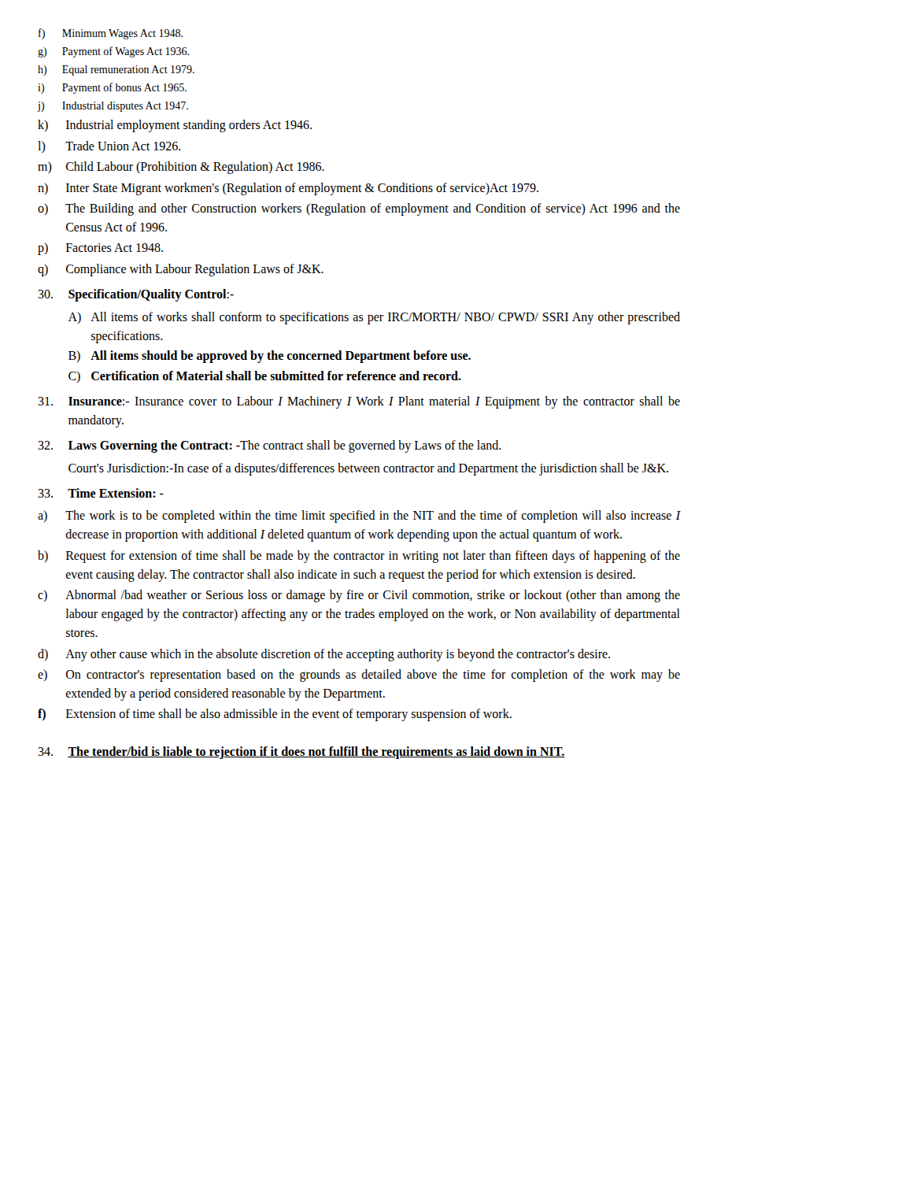f) Minimum Wages Act 1948.
g) Payment of Wages Act 1936.
h) Equal remuneration Act 1979.
i) Payment of bonus Act 1965.
j) Industrial disputes Act 1947.
k) Industrial employment standing orders Act 1946.
l) Trade Union Act 1926.
m) Child Labour (Prohibition & Regulation) Act 1986.
n) Inter State Migrant workmen's (Regulation of employment & Conditions of service)Act 1979.
o) The Building and other Construction workers (Regulation of employment and Condition of service) Act 1996 and the Census Act of 1996.
p) Factories Act 1948.
q) Compliance with Labour Regulation Laws of J&K.
30. Specification/Quality Control:-
A) All items of works shall conform to specifications as per IRC/MORTH/ NBO/ CPWD/ SSRI Any other prescribed specifications.
B) All items should be approved by the concerned Department before use.
C) Certification of Material shall be submitted for reference and record.
31. Insurance:- Insurance cover to Labour I Machinery I Work I Plant material I Equipment by the contractor shall be mandatory.
32. Laws Governing the Contract: -The contract shall be governed by Laws of the land.
Court's Jurisdiction:-In case of a disputes/differences between contractor and Department the jurisdiction shall be J&K.
33. Time Extension: -
a) The work is to be completed within the time limit specified in the NIT and the time of completion will also increase I decrease in proportion with additional I deleted quantum of work depending upon the actual quantum of work.
b) Request for extension of time shall be made by the contractor in writing not later than fifteen days of happening of the event causing delay. The contractor shall also indicate in such a request the period for which extension is desired.
c) Abnormal /bad weather or Serious loss or damage by fire or Civil commotion, strike or lockout (other than among the labour engaged by the contractor) affecting any or the trades employed on the work, or Non availability of departmental stores.
d) Any other cause which in the absolute discretion of the accepting authority is beyond the contractor's desire.
e) On contractor's representation based on the grounds as detailed above the time for completion of the work may be extended by a period considered reasonable by the Department.
f) Extension of time shall be also admissible in the event of temporary suspension of work.
34. The tender/bid is liable to rejection if it does not fulfill the requirements as laid down in NIT.